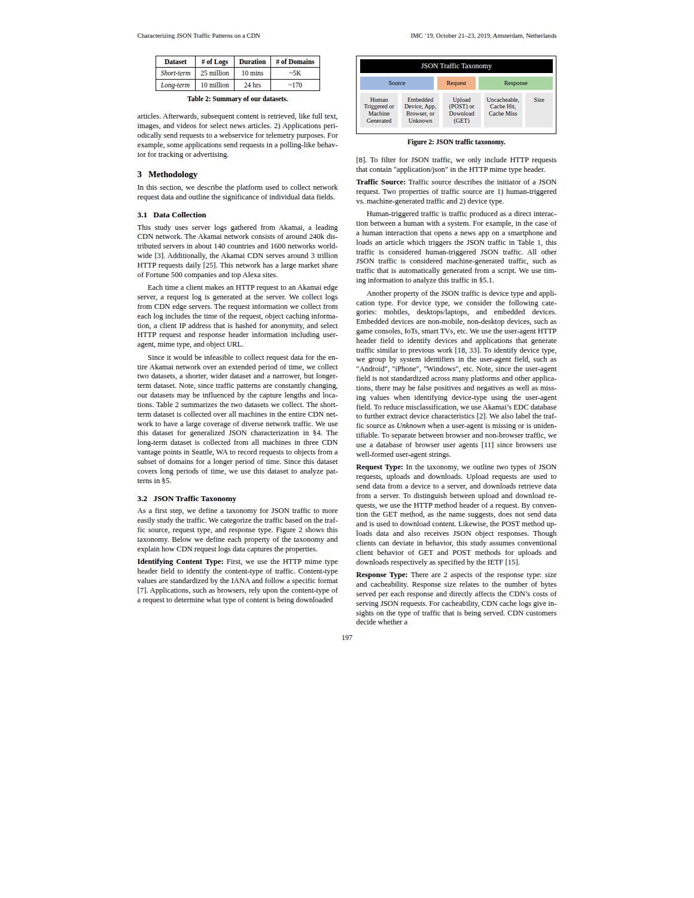Characterizing JSON Traffic Patterns on a CDN
IMC ’19, October 21–23, 2019, Amsterdam, Netherlands
| Dataset | # of Logs | Duration | # of Domains |
| --- | --- | --- | --- |
| Short-term | 25 million | 10 mins | ~5K |
| Long-term | 10 million | 24 hrs | ~170 |
Table 2: Summary of our datasets.
articles. Afterwards, subsequent content is retrieved, like full text, images, and videos for select news articles. 2) Applications periodically send requests to a webservice for telemetry purposes. For example, some applications send requests in a polling-like behavior for tracking or advertising.
3 Methodology
In this section, we describe the platform used to collect network request data and outline the significance of individual data fields.
3.1 Data Collection
This study uses server logs gathered from Akamai, a leading CDN network. The Akamai network consists of around 240k distributed servers in about 140 countries and 1600 networks worldwide [3]. Additionally, the Akamai CDN serves around 3 trillion HTTP requests daily [25]. This network has a large market share of Fortune 500 companies and top Alexa sites.
Each time a client makes an HTTP request to an Akamai edge server, a request log is generated at the server. We collect logs from CDN edge servers. The request information we collect from each log includes the time of the request, object caching information, a client IP address that is hashed for anonymity, and select HTTP request and response header information including user-agent, mime type, and object URL.
Since it would be infeasible to collect request data for the entire Akamai network over an extended period of time, we collect two datasets, a shorter, wider dataset and a narrower, but longer-term dataset. Note, since traffic patterns are constantly changing, our datasets may be influenced by the capture lengths and locations. Table 2 summarizes the two datasets we collect. The short-term dataset is collected over all machines in the entire CDN network to have a large coverage of diverse network traffic. We use this dataset for generalized JSON characterization in §4. The long-term dataset is collected from all machines in three CDN vantage points in Seattle, WA to record requests to objects from a subset of domains for a longer period of time. Since this dataset covers long periods of time, we use this dataset to analyze patterns in §5.
3.2 JSON Traffic Taxonomy
As a first step, we define a taxonomy for JSON traffic to more easily study the traffic. We categorize the traffic based on the traffic source, request type, and response type. Figure 2 shows this taxonomy. Below we define each property of the taxonomy and explain how CDN request logs data captures the properties.
Identifying Content Type: First, we use the HTTP mime type header field to identify the content-type of traffic. Content-type values are standardized by the IANA and follow a specific format [7]. Applications, such as browsers, rely upon the content-type of a request to determine what type of content is being downloaded
JSON Traffic Taxonomy
Source
Request
Response
Human Triggered or Machine Generated
Embedded Device, App, Browser, or Unknown
Upload (POST) or Download (GET)
Uncacheable, Cache Hit, Cache Miss
Size
Figure 2: JSON traffic taxonomy.
[8]. To filter for JSON traffic, we only include HTTP requests that contain "application/json" in the HTTP mime type header.
Traffic Source: Traffic source describes the initiator of a JSON request. Two properties of traffic source are 1) human-triggered vs. machine-generated traffic and 2) device type.
Human-triggered traffic is traffic produced as a direct interaction between a human with a system. For example, in the case of a human interaction that opens a news app on a smartphone and loads an article which triggers the JSON traffic in Table 1, this traffic is considered human-triggered JSON traffic. All other JSON traffic is considered machine-generated traffic, such as traffic that is automatically generated from a script. We use timing information to analyze this traffic in §5.1.
Another property of the JSON traffic is device type and application type. For device type, we consider the following categories: mobiles, desktops/laptops, and embedded devices. Embedded devices are non-mobile, non-desktop devices, such as game consoles, IoTs, smart TVs, etc. We use the user-agent HTTP header field to identify devices and applications that generate traffic similar to previous work [18, 33]. To identify device type, we group by system identifiers in the user-agent field, such as "Android", "iPhone", "Windows", etc. Note, since the user-agent field is not standardized across many platforms and other applications, there may be false positives and negatives as well as missing values when identifying device-type using the user-agent field. To reduce misclassification, we use Akamai’s EDC database to further extract device characteristics [2]. We also label the traffic source as Unknown when a user-agent is missing or is unidentifiable. To separate between browser and non-browser traffic, we use a database of browser user agents [11] since browsers use well-formed user-agent strings.
Request Type: In the taxonomy, we outline two types of JSON requests, uploads and downloads. Upload requests are used to send data from a device to a server, and downloads retrieve data from a server. To distinguish between upload and download requests, we use the HTTP method header of a request. By convention the GET method, as the name suggests, does not send data and is used to download content. Likewise, the POST method uploads data and also receives JSON object responses. Though clients can deviate in behavior, this study assumes conventional client behavior of GET and POST methods for uploads and downloads respectively as specified by the IETF [15].
Response Type: There are 2 aspects of the response type: size and cacheability. Response size relates to the number of bytes served per each response and directly affects the CDN’s costs of serving JSON requests. For cacheability, CDN cache logs give insights on the type of traffic that is being served. CDN customers decide whether a
197